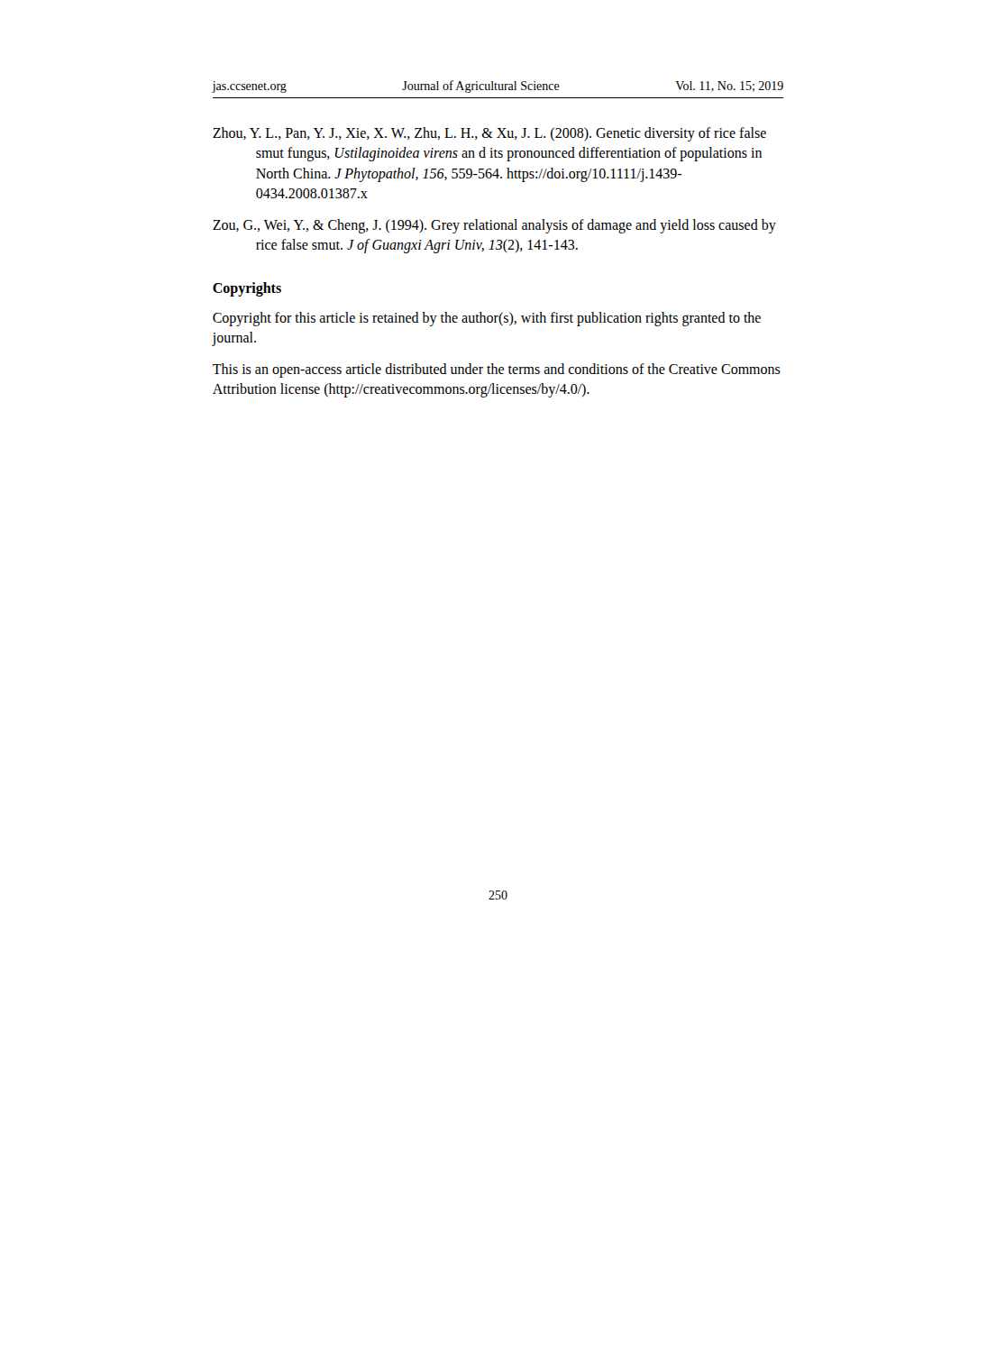jas.ccsenet.org Journal of Agricultural Science Vol. 11, No. 15; 2019
Zhou, Y. L., Pan, Y. J., Xie, X. W., Zhu, L. H., & Xu, J. L. (2008). Genetic diversity of rice false smut fungus, Ustilaginoidea virens an d its pronounced differentiation of populations in North China. J Phytopathol, 156, 559-564. https://doi.org/10.1111/j.1439-0434.2008.01387.x
Zou, G., Wei, Y., & Cheng, J. (1994). Grey relational analysis of damage and yield loss caused by rice false smut. J of Guangxi Agri Univ, 13(2), 141-143.
Copyrights
Copyright for this article is retained by the author(s), with first publication rights granted to the journal.
This is an open-access article distributed under the terms and conditions of the Creative Commons Attribution license (http://creativecommons.org/licenses/by/4.0/).
250